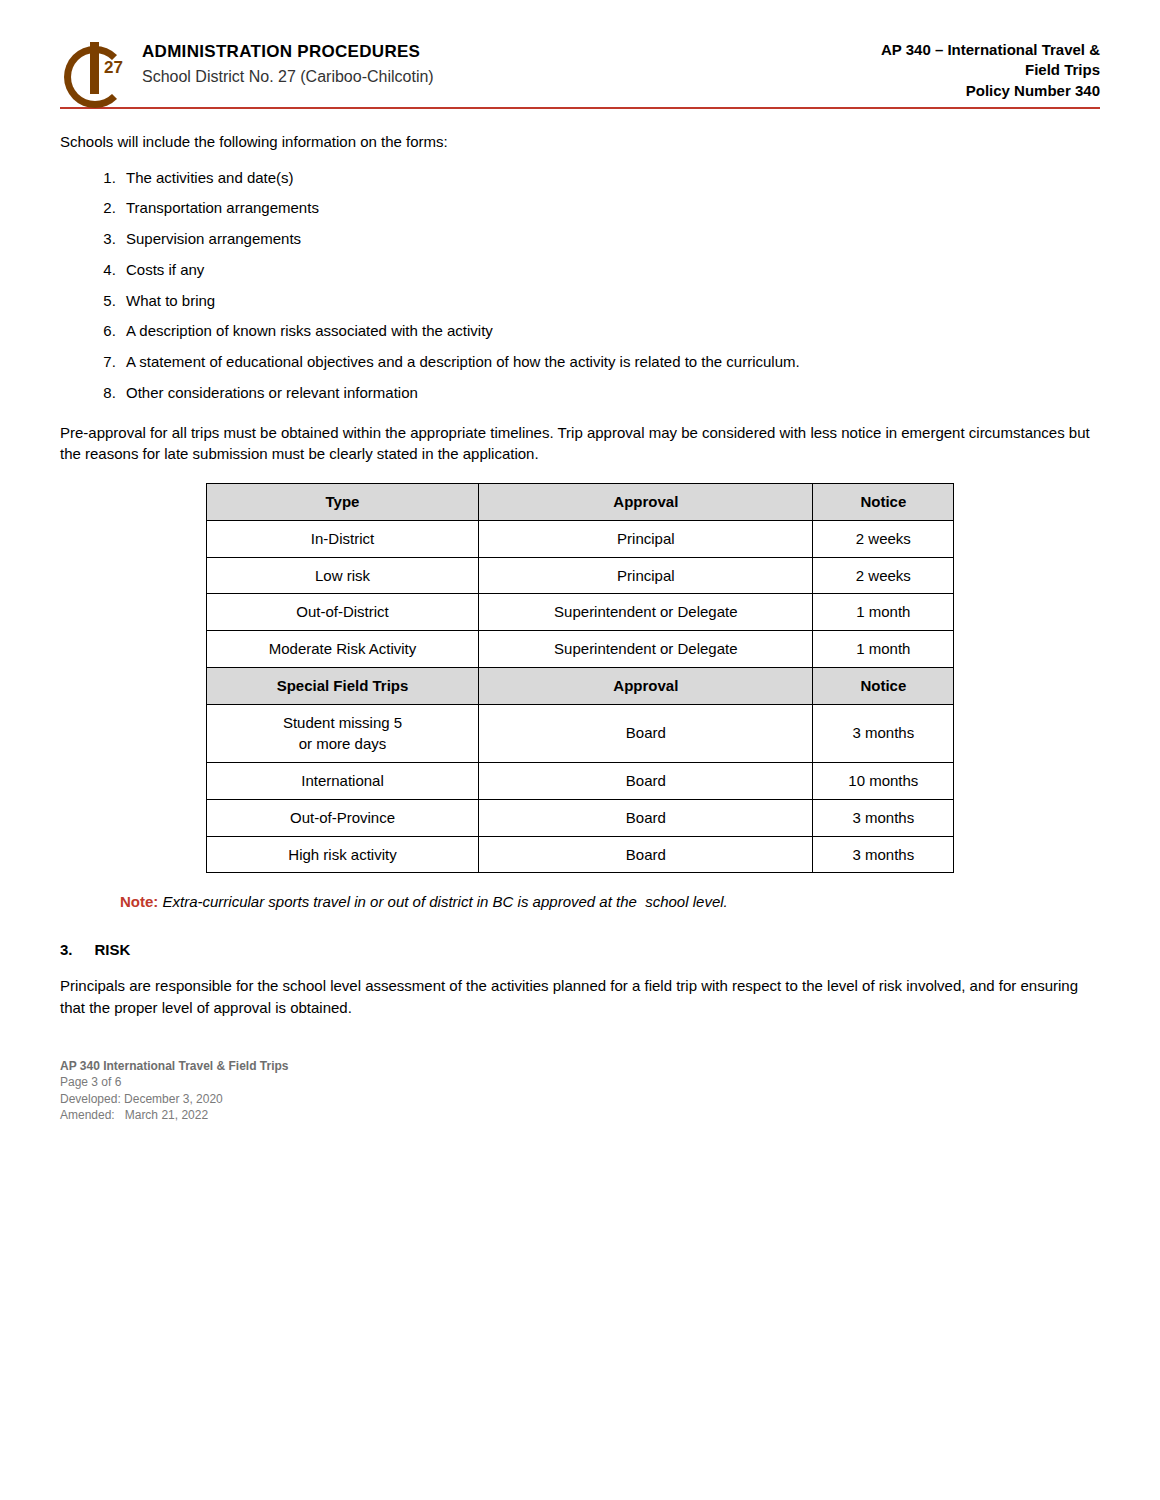27
ADMINISTRATION PROCEDURES
School District No. 27 (Cariboo-Chilcotin)
AP 340 – International Travel &
Field Trips
Policy Number 340
Schools will include the following information on the forms:
The activities and date(s)
Transportation arrangements
Supervision arrangements
Costs if any
What to bring
A description of known risks associated with the activity
A statement of educational objectives and a description of how the activity is related to the curriculum.
Other considerations or relevant information
Pre-approval for all trips must be obtained within the appropriate timelines. Trip approval may be considered with less notice in emergent circumstances but the reasons for late submission must be clearly stated in the application.
| Type | Approval | Notice |
| --- | --- | --- |
| In-District | Principal | 2 weeks |
| Low risk | Principal | 2 weeks |
| Out-of-District | Superintendent or Delegate | 1 month |
| Moderate Risk Activity | Superintendent or Delegate | 1 month |
| Special Field Trips | Approval | Notice |
| Student missing 5 or more days | Board | 3 months |
| International | Board | 10 months |
| Out-of-Province | Board | 3 months |
| High risk activity | Board | 3 months |
Note: Extra-curricular sports travel in or out of district in BC is approved at the school level.
3. RISK
Principals are responsible for the school level assessment of the activities planned for a field trip with respect to the level of risk involved, and for ensuring that the proper level of approval is obtained.
AP 340 International Travel & Field Trips
Page 3 of 6
Developed: December 3, 2020
Amended: March 21, 2022